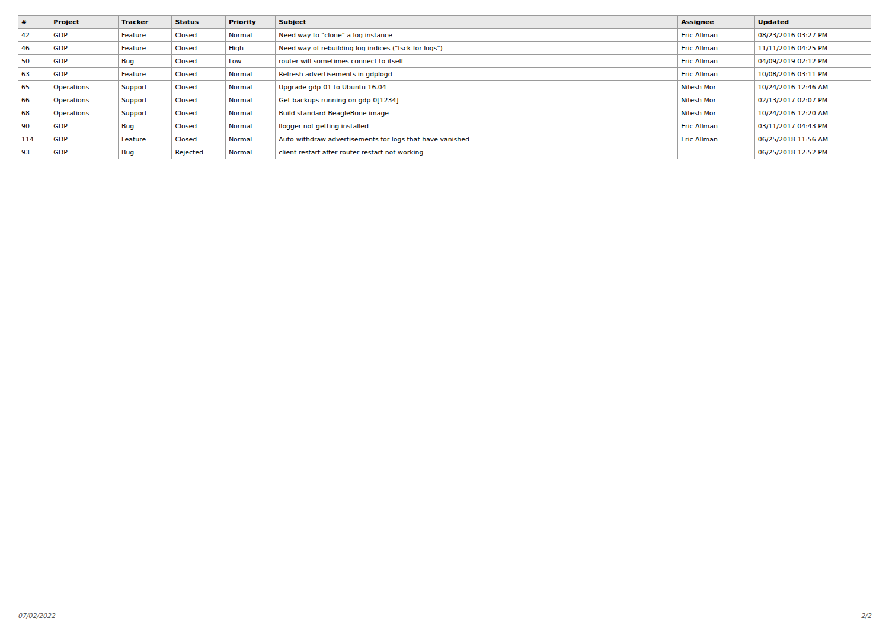| # | Project | Tracker | Status | Priority | Subject | Assignee | Updated |
| --- | --- | --- | --- | --- | --- | --- | --- |
| 42 | GDP | Feature | Closed | Normal | Need way to "clone" a log instance | Eric Allman | 08/23/2016 03:27 PM |
| 46 | GDP | Feature | Closed | High | Need way of rebuilding log indices ("fsck for logs") | Eric Allman | 11/11/2016 04:25 PM |
| 50 | GDP | Bug | Closed | Low | router will sometimes connect to itself | Eric Allman | 04/09/2019 02:12 PM |
| 63 | GDP | Feature | Closed | Normal | Refresh advertisements in gdplogd | Eric Allman | 10/08/2016 03:11 PM |
| 65 | Operations | Support | Closed | Normal | Upgrade gdp-01 to Ubuntu 16.04 | Nitesh Mor | 10/24/2016 12:46 AM |
| 66 | Operations | Support | Closed | Normal | Get backups running on gdp-0[1234] | Nitesh Mor | 02/13/2017 02:07 PM |
| 68 | Operations | Support | Closed | Normal | Build standard BeagleBone image | Nitesh Mor | 10/24/2016 12:20 AM |
| 90 | GDP | Bug | Closed | Normal | llogger not getting installed | Eric Allman | 03/11/2017 04:43 PM |
| 114 | GDP | Feature | Closed | Normal | Auto-withdraw advertisements for logs that have vanished | Eric Allman | 06/25/2018 11:56 AM |
| 93 | GDP | Bug | Rejected | Normal | client restart after router restart not working | | 06/25/2018 12:52 PM |
07/02/2022 2/2